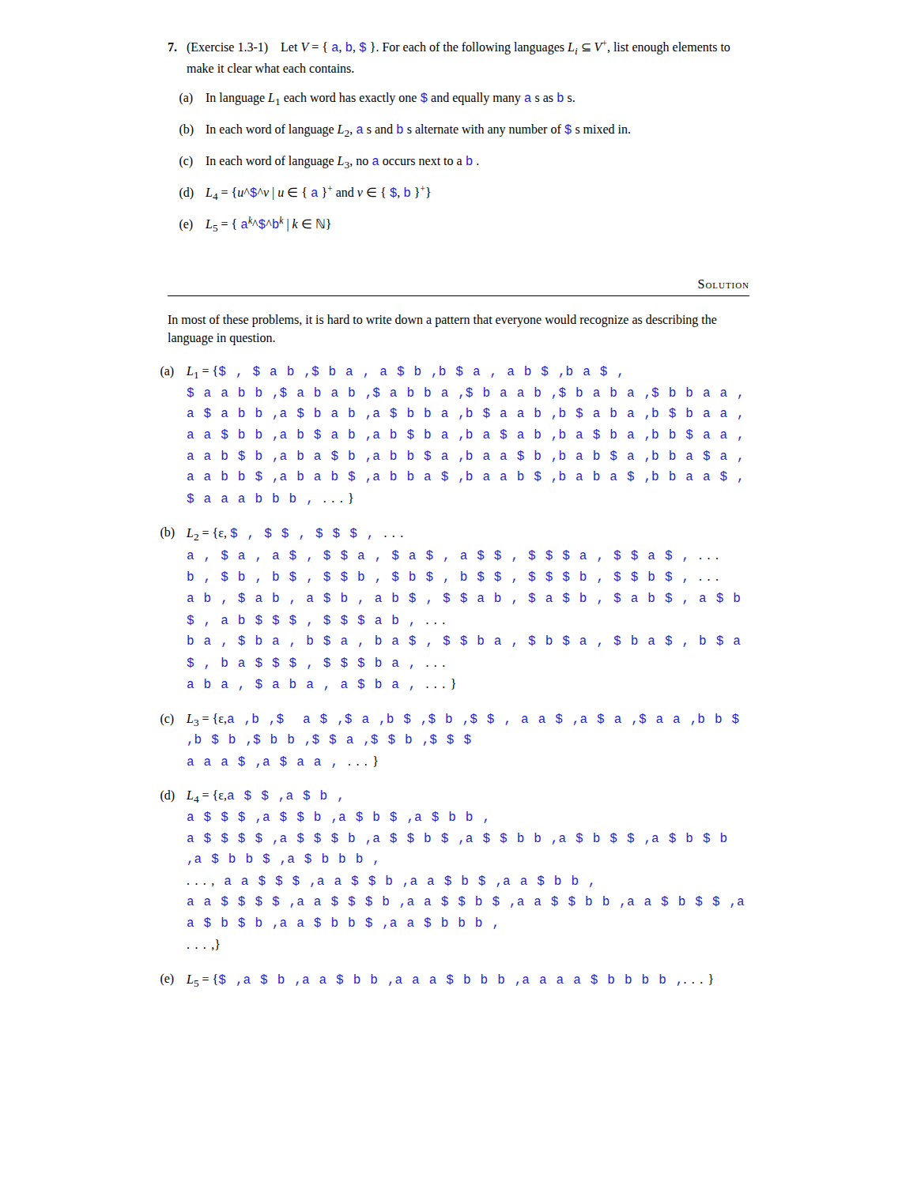7.
(Exercise 1.3-1) Let V = { a, b, $ }. For each of the following languages Li ⊆ V+, list enough elements to make it clear what each contains.
In language L1 each word has exactly one $ and equally many a s as b s.
In each word of language L2, a s and b s alternate with any number of $ s mixed in.
In each word of language L3, no a occurs next to a b .
L4 = {u^$^v | u ∈ { a }+ and v ∈ { $, b }+}
L5 = { ak^$^bk | k ∈ ℕ}
Solution
In most of these problems, it is hard to write down a pattern that everyone would recognize as describing the language in question.
L1 = {$ , $ a b ,$ b a , a $ b ,b $ a , a b $ ,b a $ ,
$ a a b b ,$ a b a b ,$ a b b a ,$ b a a b ,$ b a b a ,$ b b a a ,
a $ a b b ,a $ b a b ,a $ b b a ,b $ a a b ,b $ a b a ,b $ b a a ,
a a $ b b ,a b $ a b ,a b $ b a ,b a $ a b ,b a $ b a ,b b $ a a ,
a a b $ b ,a b a $ b ,a b b $ a ,b a a $ b ,b a b $ a ,b b a $ a ,
a a b b $ ,a b a b $ ,a b b a $ ,b a a b $ ,b a b a $ ,b b a a $ ,
$ a a a b b b , . . . }
L2 = {ε, $ , $ $ , $ $ $ , . . .
a , $ a , a $ , $ $ a , $ a $ , a $ $ , $ $ $ a , $ $ a $ , . . .
b , $ b , b $ , $ $ b , $ b $ , b $ $ , $ $ $ b , $ $ b $ , . . .
a b , $ a b , a $ b , a b $ , $ $ a b , $ a $ b , $ a b $ , a $ b $ , a b $ $ $ , $ $ $ a b , . . .
b a , $ b a , b $ a , b a $ , $ $ b a , $ b $ a , $ b a $ , b $ a $ , b a $ $ $ , $ $ $ b a , . . .
a b a , $ a b a , a $ b a , . . . }
L3 = {ε, a ,b ,$ a $ ,$ a ,b $ ,$ b ,$ $ , a a $ ,a $ a ,$ a a ,b b $ ,b $ b ,$ b b ,$ $ a ,$ $ b ,$ $ $
a a a $ ,a $ a a , . . . }
L4 = {ε, a $ $ ,a $ b ,
a $ $ $ ,a $ $ b ,a $ b $ ,a $ b b ,
a $ $ $ $ ,a $ $ $ b ,a $ $ b $ ,a $ $ b b ,a $ b $ $ ,a $ b $ b ,a $ b b $ ,a $ b b b ,
. . . , a a $ $ $ ,a a $ $ b ,a a $ b $ ,a a $ b b ,
a a $ $ $ $ ,a a $ $ $ b ,a a $ $ b $ ,a a $ $ b b ,a a $ b $ $ ,a a $ b $ b ,a a $ b b $ ,a a $ b b b ,
. . . ,}
L5 = {$ ,a $ b ,a a $ b b ,a a a $ b b b ,a a a a $ b b b b ,. . . }